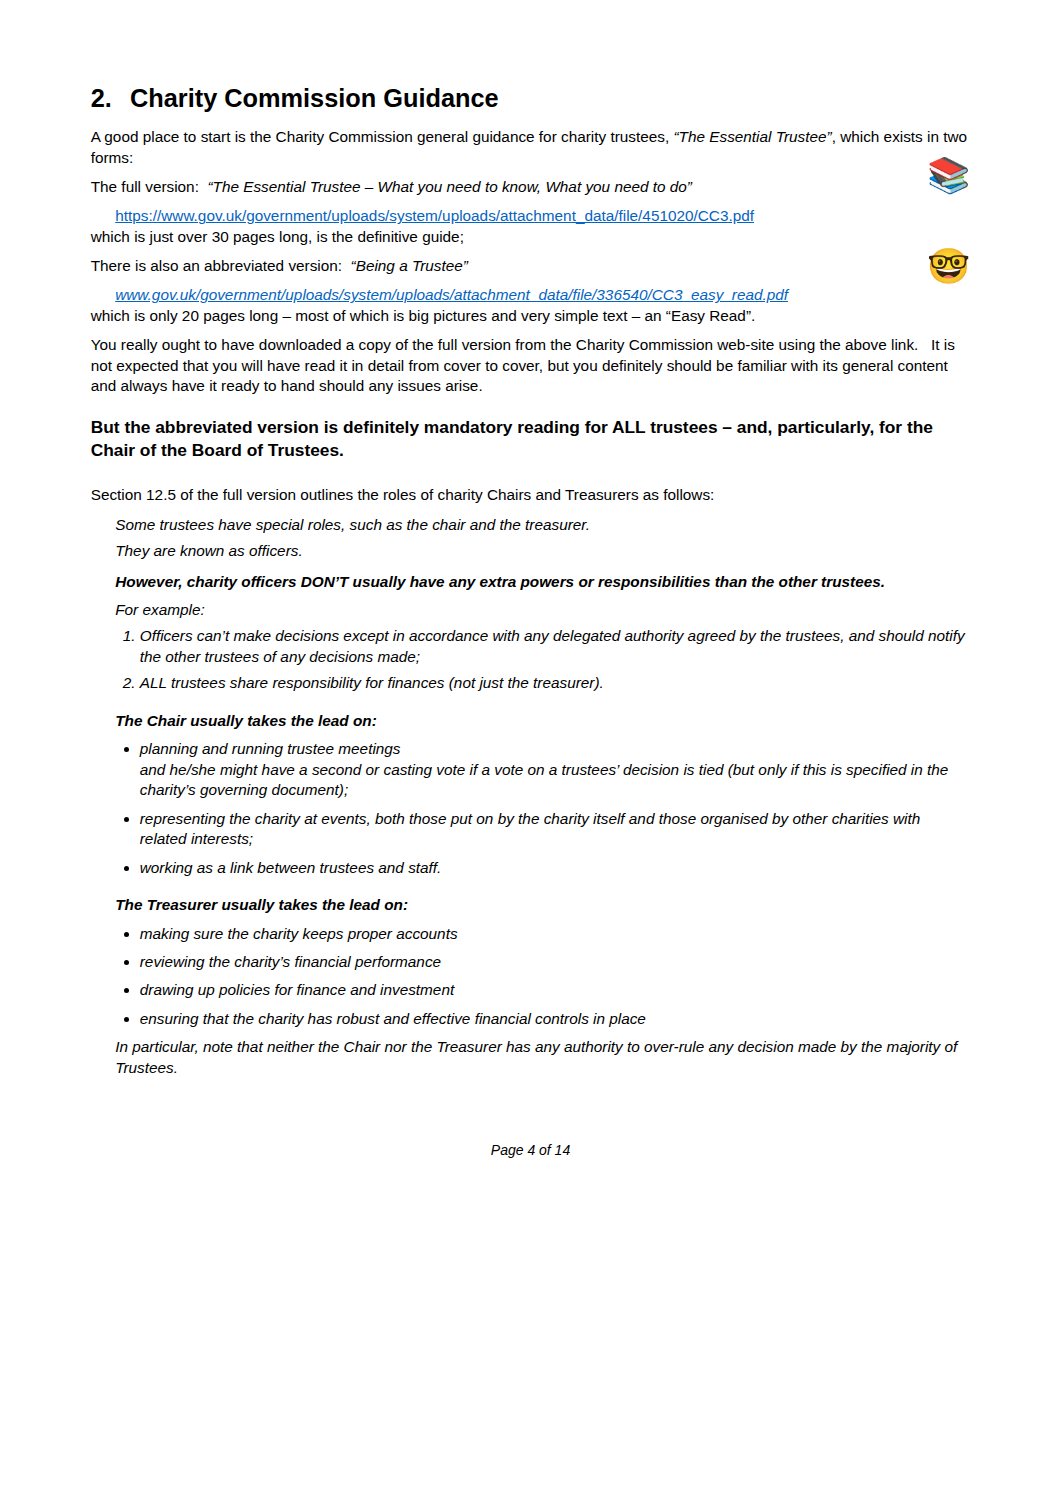2. Charity Commission Guidance
A good place to start is the Charity Commission general guidance for charity trustees, “The Essential Trustee”, which exists in two forms:
📚
The full version: “The Essential Trustee – What you need to know, What you need to do”
https://www.gov.uk/government/uploads/system/uploads/attachment_data/file/451020/CC3.pdf
which is just over 30 pages long, is the definitive guide;
🤓
There is also an abbreviated version: “Being a Trustee”
www.gov.uk/government/uploads/system/uploads/attachment_data/file/336540/CC3_easy_read.pdf
which is only 20 pages long – most of which is big pictures and very simple text – an “Easy Read”.
You really ought to have downloaded a copy of the full version from the Charity Commission web-site using the above link. It is not expected that you will have read it in detail from cover to cover, but you definitely should be familiar with its general content and always have it ready to hand should any issues arise.
But the abbreviated version is definitely mandatory reading for ALL trustees – and, particularly, for the Chair of the Board of Trustees.
Section 12.5 of the full version outlines the roles of charity Chairs and Treasurers as follows:
Some trustees have special roles, such as the chair and the treasurer.
They are known as officers.
However, charity officers DON’T usually have any extra powers or responsibilities than the other trustees.
For example:
Officers can’t make decisions except in accordance with any delegated authority agreed by the trustees, and should notify the other trustees of any decisions made;
ALL trustees share responsibility for finances (not just the treasurer).
The Chair usually takes the lead on:
planning and running trustee meetings
and he/she might have a second or casting vote if a vote on a trustees’ decision is tied (but only if this is specified in the charity’s governing document);
representing the charity at events, both those put on by the charity itself and those organised by other charities with related interests;
working as a link between trustees and staff.
The Treasurer usually takes the lead on:
making sure the charity keeps proper accounts
reviewing the charity’s financial performance
drawing up policies for finance and investment
ensuring that the charity has robust and effective financial controls in place
In particular, note that neither the Chair nor the Treasurer has any authority to over-rule any decision made by the majority of Trustees.
Page 4 of 14